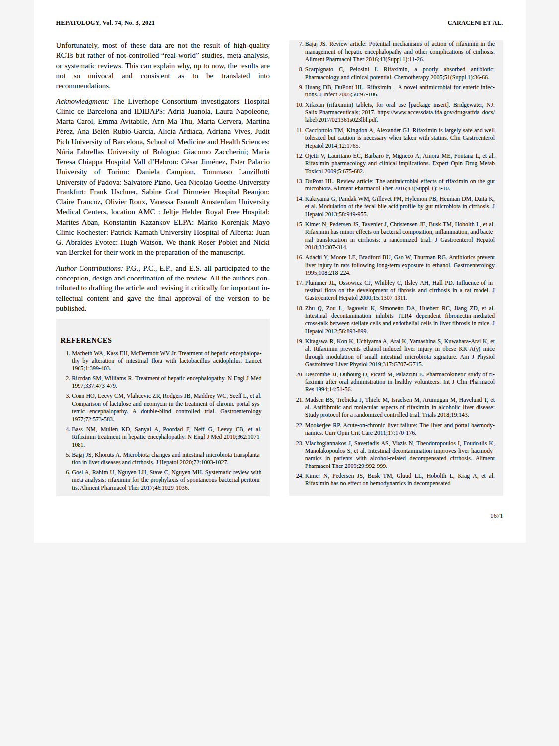HEPATOLOGY, Vol. 74, No. 3, 2021 CARACENI ET AL.
Unfortunately, most of these data are not the result of high-quality RCTs but rather of not-controlled “real-world” studies, meta-analysis, or systematic reviews. This can explain why, up to now, the results are not so univocal and consistent as to be translated into recommendations.
Acknowledgment: The Liverhope Consortium investigators: Hospital Clinic de Barcelona and IDIBAPS: Adrià Juanola, Laura Napoleone, Marta Carol, Emma Avitabile, Ann Ma Thu, Marta Cervera, Martina Pérez, Ana Belén Rubio-Garcia, Alicia Ardiaca, Adriana Vives, Judit Pich University of Barcelona, School of Medicine and Health Sciences: Núria Fabrellas University of Bologna: Giacomo Zaccherini; Maria Teresa Chiappa Hospital Vall d’Hebron: César Jiménez, Ester Palacio University of Torino: Daniela Campion, Tommaso Lanzillotti University of Padova: Salvatore Piano, Gea Nicolao Goethe-University Frankfurt: Frank Uschner, Sabine Graf_Dirmeier Hospital Beaujon: Claire Francoz, Olivier Roux, Vanessa Esnault Amsterdam University Medical Centers, location AMC : Jeltje Helder Royal Free Hospital: Marites Aban, Konstantin Kazankov ELPA: Marko Korenjak Mayo Clinic Rochester: Patrick Kamath University Hospital of Alberta: Juan G. Abraldes Evotec: Hugh Watson. We thank Roser Poblet and Nicki van Berckel for their work in the preparation of the manuscript.
Author Contributions: P.G., P.C., E.P., and E.S. all participated to the conception, design and coordination of the review. All the authors contributed to drafting the article and revising it critically for important intellectual content and gave the final approval of the version to be published.
REFERENCES
Macbeth WA, Kass EH, McDermott WV Jr. Treatment of hepatic encephalopathy by alteration of intestinal flora with lactobacillus acidophilus. Lancet 1965;1:399-403.
Riordan SM, Williams R. Treatment of hepatic encephalopathy. N Engl J Med 1997;337:473-479.
Conn HO, Leevy CM, Vlahcevic ZR, Rodgers JB, Maddrey WC, Seeff L, et al. Comparison of lactulose and neomycin in the treatment of chronic portal-systemic encephalopathy. A double-blind controlled trial. Gastroenterology 1977;72:573-583.
Bass NM, Mullen KD, Sanyal A, Poordad F, Neff G, Leevy CB, et al. Rifaximin treatment in hepatic encephalopathy. N Engl J Med 2010;362:1071-1081.
Bajaj JS, Khoruts A. Microbiota changes and intestinal microbiota transplantation in liver diseases and cirrhosis. J Hepatol 2020;72:1003-1027.
Goel A, Rahim U, Nguyen LH, Stave C, Nguyen MH. Systematic review with meta-analysis: rifaximin for the prophylaxis of spontaneous bacterial peritonitis. Aliment Pharmacol Ther 2017;46:1029-1036.
Bajaj JS. Review article: Potential mechanisms of action of rifaximin in the management of hepatic encephalopathy and other complications of cirrhosis. Aliment Pharmacol Ther 2016;43(Suppl 1):11-26.
Scarpignato C, Pelosini I. Rifaximin, a poorly absorbed antibiotic: Pharmacology and clinical potential. Chemotherapy 2005;51(Suppl 1):36-66.
Huang DB, DuPont HL. Rifaximin – A novel antimicrobial for enteric infections. J Infect 2005;50:97-106.
Xifaxan (rifaximin) tablets, for oral use [package insert]. Bridgewater, NJ: Salix Pharmaceuticals; 2017. https://www.accessdata.fda.gov/drugsatfda_docs/label/2017/021361s023lbl.pdf.
Cacciottolo TM, Kingdon A, Alexander GJ. Rifaximin is largely safe and well tolerated but caution is necessary when taken with statins. Clin Gastroenterol Hepatol 2014;12:1765.
Ojetti V, Lauritano EC, Barbaro F, Migneco A, Ainora ME, Fontana L, et al. Rifaximin pharmacology and clinical implications. Expert Opin Drug Metab Toxicol 2009;5:675-682.
DuPont HL. Review article: The antimicrobial effects of rifaximin on the gut microbiota. Aliment Pharmacol Ther 2016;43(Suppl 1):3-10.
Kakiyama G, Pandak WM, Gillevet PM, Hylemon PB, Heuman DM, Daita K, et al. Modulation of the fecal bile acid profile by gut microbiota in cirrhosis. J Hepatol 2013;58:949-955.
Kimer N, Pedersen JS, Tavenier J, Christensen JE, Busk TM, Hobolth L, et al. Rifaximin has minor effects on bacterial composition, inflammation, and bacterial translocation in cirrhosis: a randomized trial. J Gastroenterol Hepatol 2018;33:307-314.
Adachi Y, Moore LE, Bradford BU, Gao W, Thurman RG. Antibiotics prevent liver injury in rats following long-term exposure to ethanol. Gastroenterology 1995;108:218-224.
Plummer JL, Ossowicz CJ, Whibley C, Ilsley AH, Hall PD. Influence of intestinal flora on the development of fibrosis and cirrhosis in a rat model. J Gastroenterol Hepatol 2000;15:1307-1311.
Zhu Q, Zou L, Jagavelu K, Simonetto DA, Huebert RC, Jiang ZD, et al. Intestinal decontamination inhibits TLR4 dependent fibronectin-mediated cross-talk between stellate cells and endothelial cells in liver fibrosis in mice. J Hepatol 2012;56:893-899.
Kitagawa R, Kon K, Uchiyama A, Arai K, Yamashina S, Kuwahara-Arai K, et al. Rifaximin prevents ethanol-induced liver injury in obese KK-A(y) mice through modulation of small intestinal microbiota signature. Am J Physiol Gastrointest Liver Physiol 2019;317:G707-G715.
Descombe JJ, Dubourg D, Picard M, Palazzini E. Pharmacokinetic study of rifaximin after oral administration in healthy volunteers. Int J Clin Pharmacol Res 1994;14:51-56.
Madsen BS, Trebicka J, Thiele M, Israelsen M, Arumugan M, Havelund T, et al. Antifibrotic and molecular aspects of rifaximin in alcoholic liver disease: Study protocol for a randomized controlled trial. Trials 2018;19:143.
Mookerjee RP. Acute-on-chronic liver failure: The liver and portal haemodynamics. Curr Opin Crit Care 2011;17:170-176.
Vlachogiannakos J, Saveriadis AS, Viazis N, Theodoropoulos I, Foudoulis K, Manolakopoulos S, et al. Intestinal decontamination improves liver haemodynamics in patients with alcohol-related decompensated cirrhosis. Aliment Pharmacol Ther 2009;29:992-999.
Kimer N, Pedersen JS, Busk TM, Gluud LL, Hobolth L, Krag A, et al. Rifaximin has no effect on hemodynamics in decompensated
1671